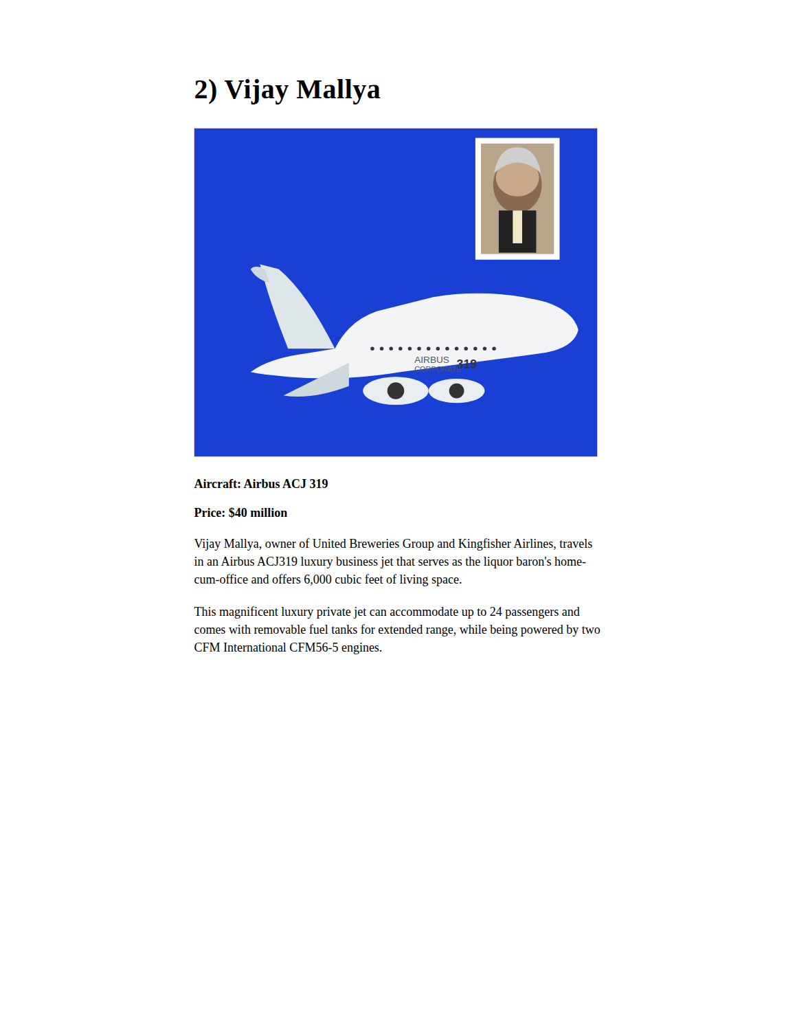2) Vijay Mallya
Aircraft: Airbus ACJ 319
Price: $40 million
Vijay Mallya, owner of United Breweries Group and Kingfisher Airlines, travels in an Airbus ACJ319 luxury business jet that serves as the liquor baron's home-cum-office and offers 6,000 cubic feet of living space.
This magnificent luxury private jet can accommodate up to 24 passengers and comes with removable fuel tanks for extended range, while being powered by two CFM International CFM56-5 engines.